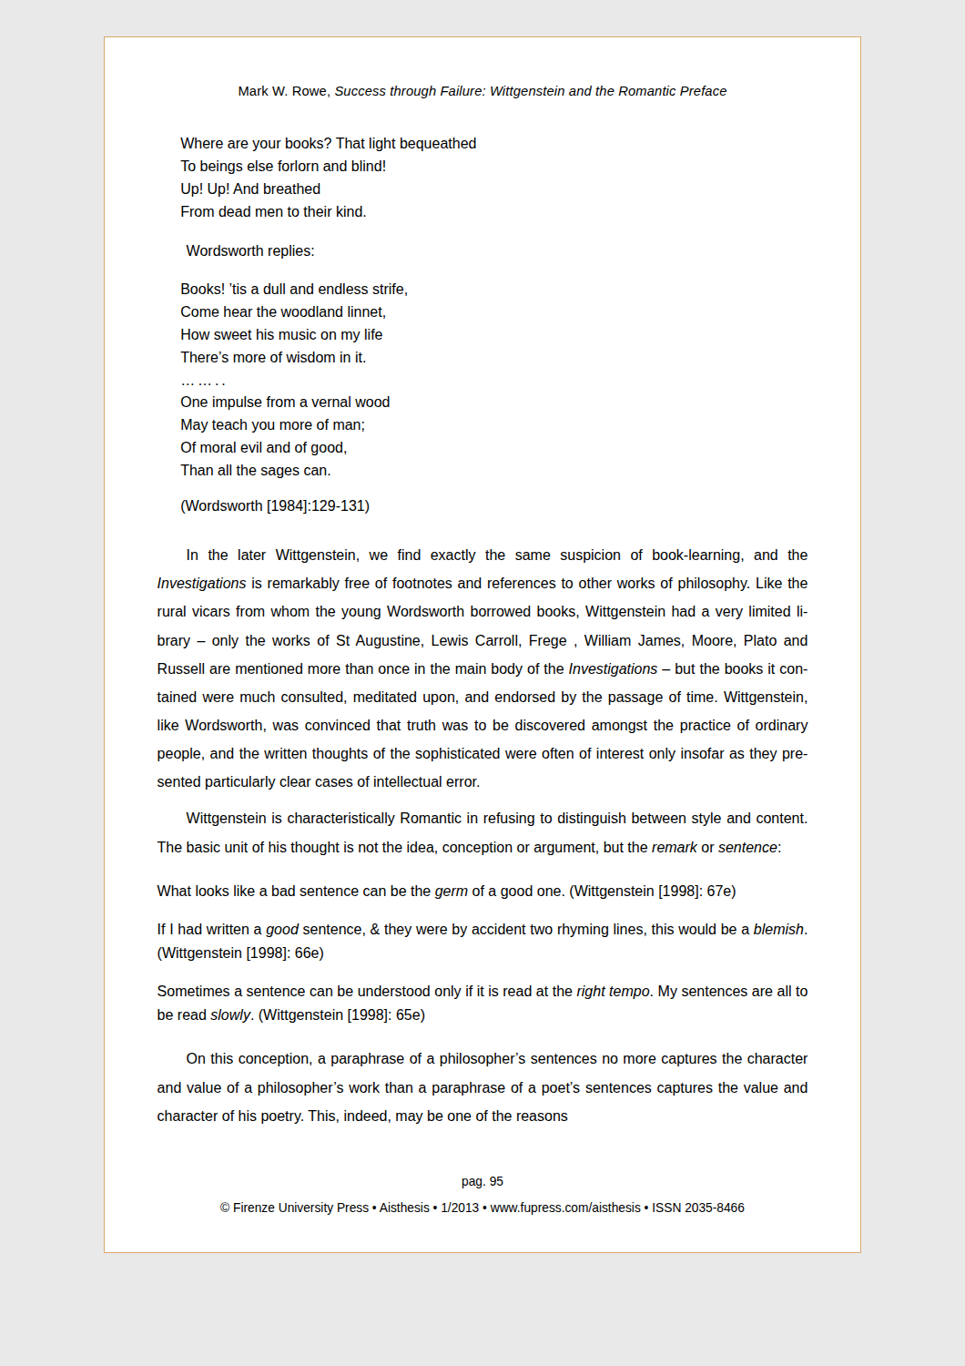Mark W. Rowe, Success through Failure: Wittgenstein and the Romantic Preface
Where are your books? That light bequeathed
To beings else forlorn and blind!
Up! Up! And breathed
From dead men to their kind.
Wordsworth replies:
Books! ’tis a dull and endless strife,
Come hear the woodland linnet,
How sweet his music on my life
There’s more of wisdom in it.
……..
One impulse from a vernal wood
May teach you more of man;
Of moral evil and of good,
Than all the sages can.
(Wordsworth [1984]:129-131)
In the later Wittgenstein, we find exactly the same suspicion of book-learning, and the Investigations is remarkably free of footnotes and references to other works of philosophy. Like the rural vicars from whom the young Wordsworth borrowed books, Wittgenstein had a very limited library – only the works of St Augustine, Lewis Carroll, Frege , William James, Moore, Plato and Russell are mentioned more than once in the main body of the Investigations – but the books it contained were much consulted, meditated upon, and endorsed by the passage of time. Wittgenstein, like Wordsworth, was convinced that truth was to be discovered amongst the practice of ordinary people, and the written thoughts of the sophisticated were often of interest only insofar as they presented particularly clear cases of intellectual error.
Wittgenstein is characteristically Romantic in refusing to distinguish between style and content. The basic unit of his thought is not the idea, conception or argument, but the remark or sentence:
What looks like a bad sentence can be the germ of a good one. (Wittgenstein [1998]: 67e)
If I had written a good sentence, & they were by accident two rhyming lines, this would be a blemish. (Wittgenstein [1998]: 66e)
Sometimes a sentence can be understood only if it is read at the right tempo. My sentences are all to be read slowly. (Wittgenstein [1998]: 65e)
On this conception, a paraphrase of a philosopher’s sentences no more captures the character and value of a philosopher’s work than a paraphrase of a poet’s sentences captures the value and character of his poetry. This, indeed, may be one of the reasons
pag. 95
© Firenze University Press • Aisthesis • 1/2013 • www.fupress.com/aisthesis • ISSN 2035-8466